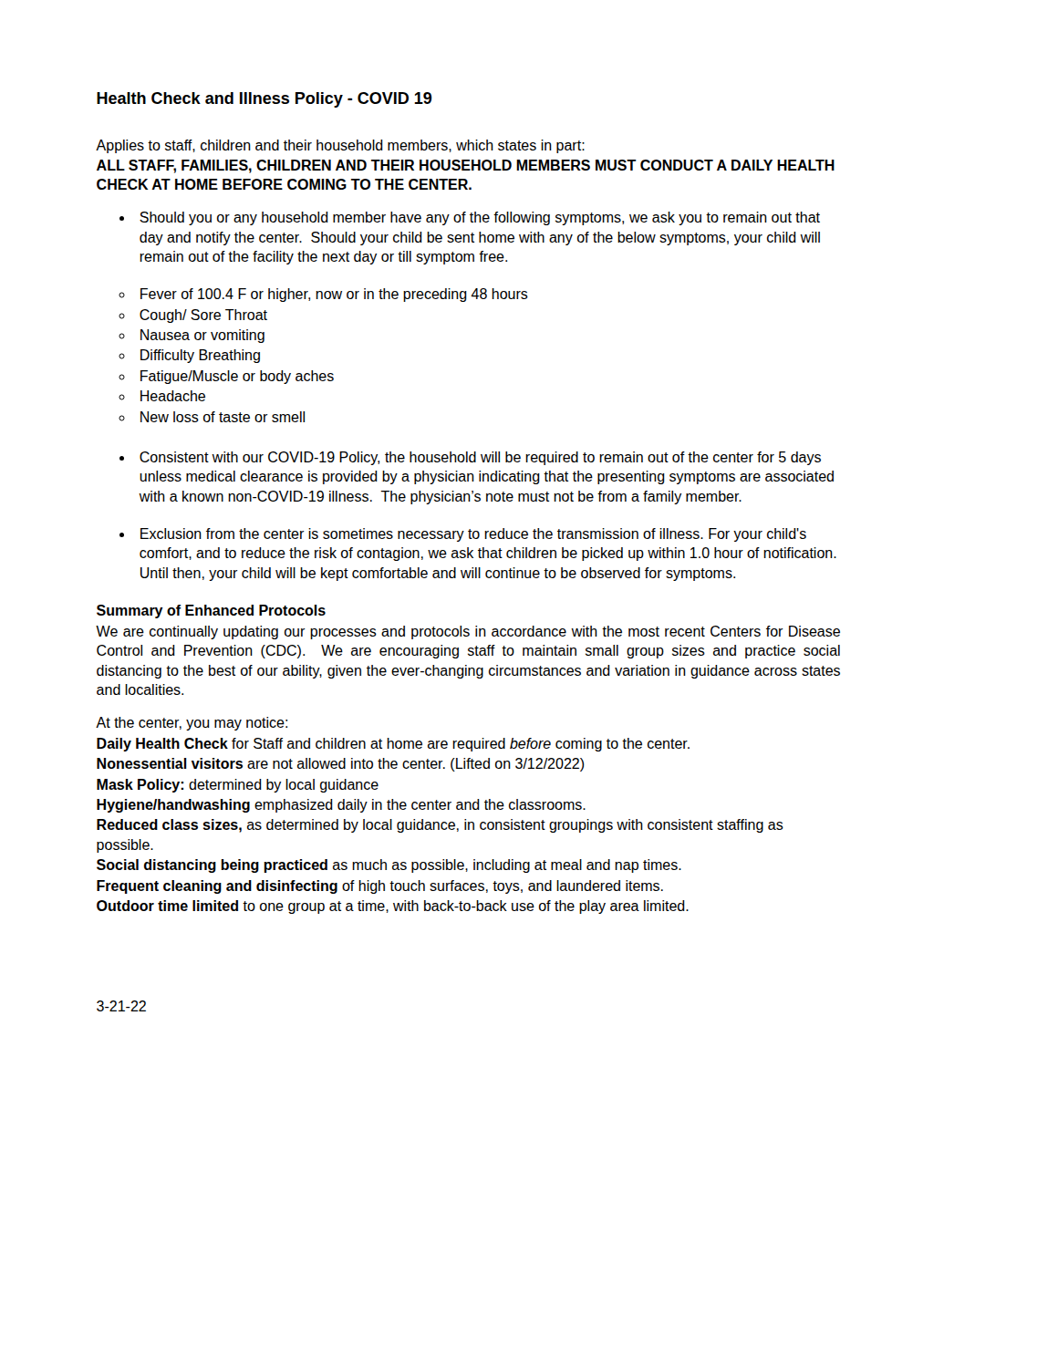Health Check and Illness Policy - COVID 19
Applies to staff, children and their household members, which states in part:
ALL STAFF, FAMILIES, CHILDREN AND THEIR HOUSEHOLD MEMBERS MUST CONDUCT A DAILY HEALTH CHECK AT HOME BEFORE COMING TO THE CENTER.
Should you or any household member have any of the following symptoms, we ask you to remain out that day and notify the center. Should your child be sent home with any of the below symptoms, your child will remain out of the facility the next day or till symptom free.
Fever of 100.4 F or higher, now or in the preceding 48 hours
Cough/ Sore Throat
Nausea or vomiting
Difficulty Breathing
Fatigue/Muscle or body aches
Headache
New loss of taste or smell
Consistent with our COVID-19 Policy, the household will be required to remain out of the center for 5 days unless medical clearance is provided by a physician indicating that the presenting symptoms are associated with a known non-COVID-19 illness. The physician’s note must not be from a family member.
Exclusion from the center is sometimes necessary to reduce the transmission of illness. For your child's comfort, and to reduce the risk of contagion, we ask that children be picked up within 1.0 hour of notification. Until then, your child will be kept comfortable and will continue to be observed for symptoms.
Summary of Enhanced Protocols
We are continually updating our processes and protocols in accordance with the most recent Centers for Disease Control and Prevention (CDC). We are encouraging staff to maintain small group sizes and practice social distancing to the best of our ability, given the ever-changing circumstances and variation in guidance across states and localities.
At the center, you may notice:
Daily Health Check for Staff and children at home are required before coming to the center.
Nonessential visitors are not allowed into the center. (Lifted on 3/12/2022)
Mask Policy: determined by local guidance
Hygiene/handwashing emphasized daily in the center and the classrooms.
Reduced class sizes, as determined by local guidance, in consistent groupings with consistent staffing as possible.
Social distancing being practiced as much as possible, including at meal and nap times.
Frequent cleaning and disinfecting of high touch surfaces, toys, and laundered items.
Outdoor time limited to one group at a time, with back-to-back use of the play area limited.
3-21-22